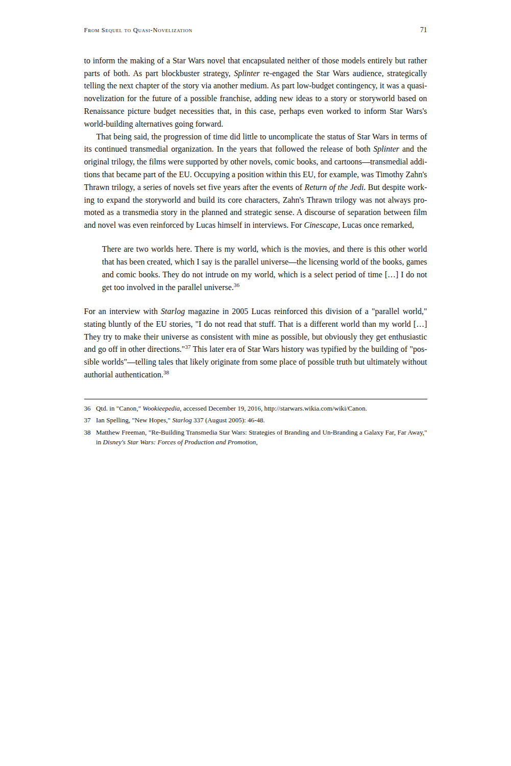From Sequel to Quasi-Novelization 71
to inform the making of a Star Wars novel that encapsulated neither of those models entirely but rather parts of both. As part blockbuster strategy, Splinter re-engaged the Star Wars audience, strategically telling the next chapter of the story via another medium. As part low-budget contingency, it was a quasi-novelization for the future of a possible franchise, adding new ideas to a story or storyworld based on Renaissance picture budget necessities that, in this case, perhaps even worked to inform Star Wars's world-building alternatives going forward.
That being said, the progression of time did little to uncomplicate the status of Star Wars in terms of its continued transmedial organization. In the years that followed the release of both Splinter and the original trilogy, the films were supported by other novels, comic books, and cartoons—transmedial additions that became part of the EU. Occupying a position within this EU, for example, was Timothy Zahn's Thrawn trilogy, a series of novels set five years after the events of Return of the Jedi. But despite working to expand the storyworld and build its core characters, Zahn's Thrawn trilogy was not always promoted as a transmedia story in the planned and strategic sense. A discourse of separation between film and novel was even reinforced by Lucas himself in interviews. For Cinescape, Lucas once remarked,
There are two worlds here. There is my world, which is the movies, and there is this other world that has been created, which I say is the parallel universe—the licensing world of the books, games and comic books. They do not intrude on my world, which is a select period of time […] I do not get too involved in the parallel universe.36
For an interview with Starlog magazine in 2005 Lucas reinforced this division of a "parallel world," stating bluntly of the EU stories, "I do not read that stuff. That is a different world than my world […] They try to make their universe as consistent with mine as possible, but obviously they get enthusiastic and go off in other directions."37 This later era of Star Wars history was typified by the building of "possible worlds"—telling tales that likely originate from some place of possible truth but ultimately without authorial authentication.38
36 Qtd. in "Canon," Wookieepedia, accessed December 19, 2016, http://starwars.wikia.com/wiki/Canon.
37 Ian Spelling, "New Hopes," Starlog 337 (August 2005): 46-48.
38 Matthew Freeman, "Re-Building Transmedia Star Wars: Strategies of Branding and Un-Branding a Galaxy Far, Far Away," in Disney's Star Wars: Forces of Production and Promotion,